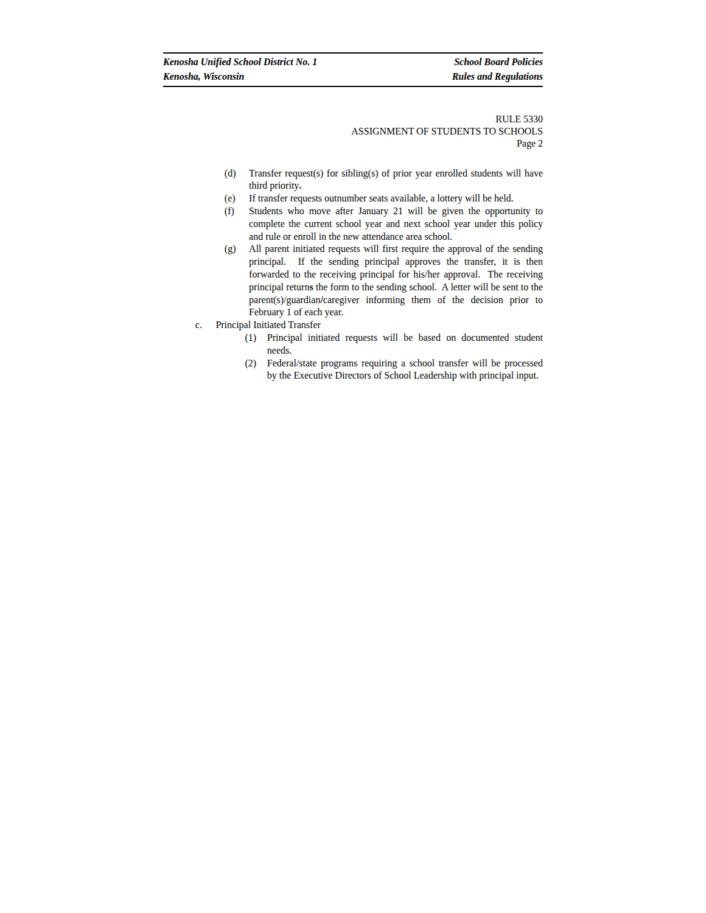| Kenosha Unified School District No. 1 | School Board Policies |
| Kenosha, Wisconsin | Rules and Regulations |
RULE 5330
ASSIGNMENT OF STUDENTS TO SCHOOLS
Page 2
(d) Transfer request(s) for sibling(s) of prior year enrolled students will have third priority.
(e) If transfer requests outnumber seats available, a lottery will be held.
(f) Students who move after January 21 will be given the opportunity to complete the current school year and next school year under this policy and rule or enroll in the new attendance area school.
(g) All parent initiated requests will first require the approval of the sending principal. If the sending principal approves the transfer, it is then forwarded to the receiving principal for his/her approval. The receiving principal returns the form to the sending school. A letter will be sent to the parent(s)/guardian/caregiver informing them of the decision prior to February 1 of each year.
c. Principal Initiated Transfer
(1) Principal initiated requests will be based on documented student needs.
(2) Federal/state programs requiring a school transfer will be processed by the Executive Directors of School Leadership with principal input.